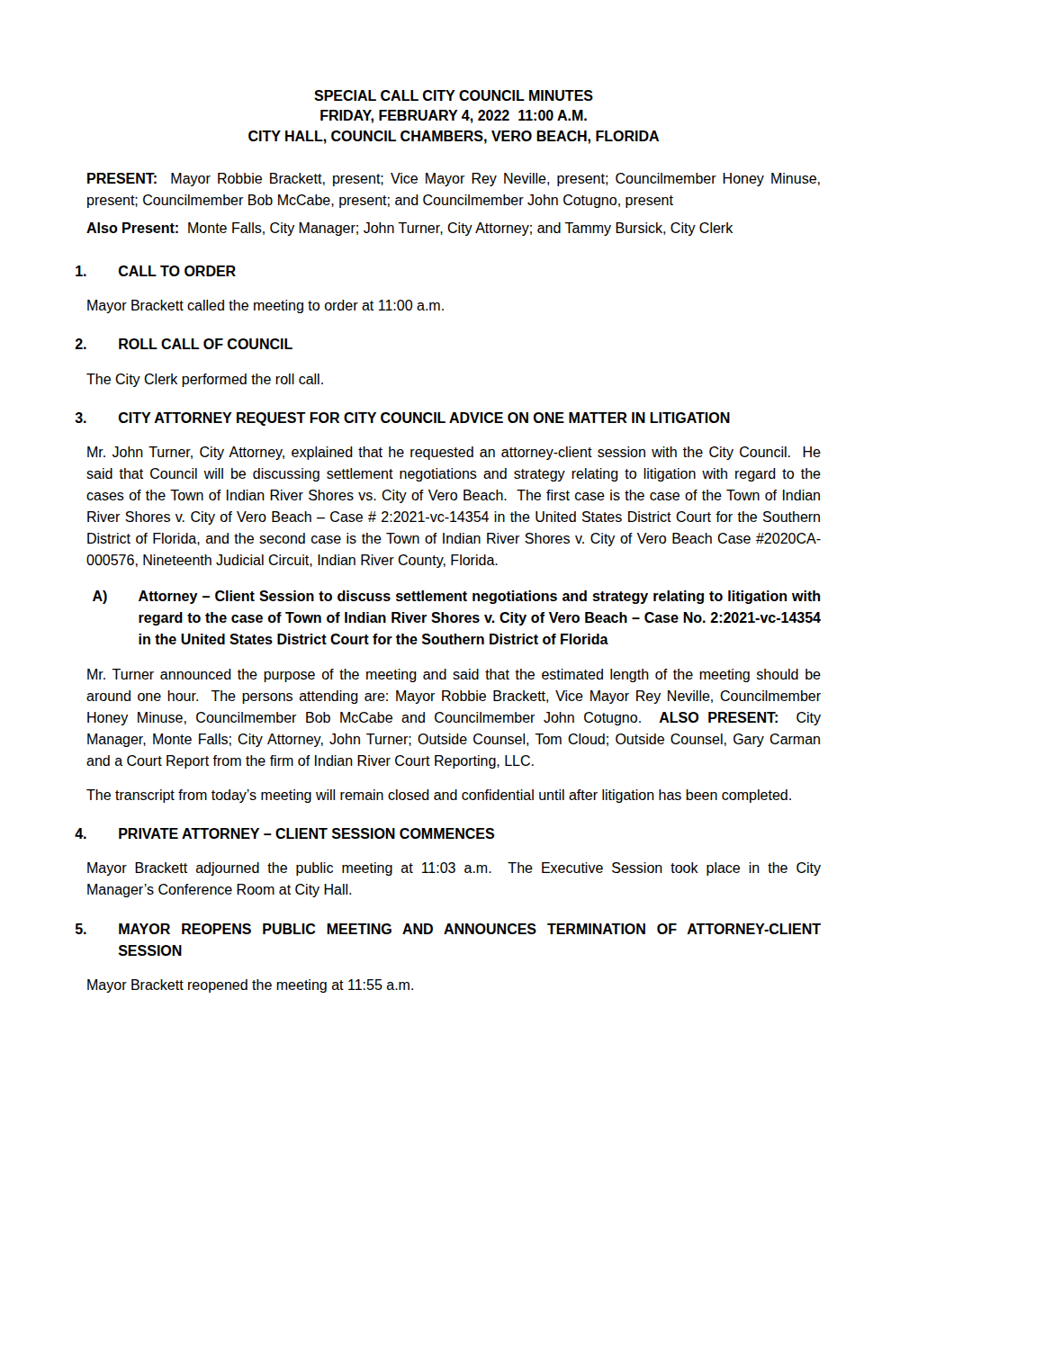Special Call City Council Minutes
Friday, February 4, 2022 11:00 A.M.
City Hall, Council Chambers, Vero Beach, Florida
PRESENT: Mayor Robbie Brackett, present; Vice Mayor Rey Neville, present; Councilmember Honey Minuse, present; Councilmember Bob McCabe, present; and Councilmember John Cotugno, present
Also Present: Monte Falls, City Manager; John Turner, City Attorney; and Tammy Bursick, City Clerk
Call to Order
Mayor Brackett called the meeting to order at 11:00 a.m.
Roll Call of Council
The City Clerk performed the roll call.
City Attorney Request for City Council Advice on One Matter in Litigation
Mr. John Turner, City Attorney, explained that he requested an attorney-client session with the City Council. He said that Council will be discussing settlement negotiations and strategy relating to litigation with regard to the cases of the Town of Indian River Shores vs. City of Vero Beach. The first case is the case of the Town of Indian River Shores v. City of Vero Beach – Case # 2:2021-vc-14354 in the United States District Court for the Southern District of Florida, and the second case is the Town of Indian River Shores v. City of Vero Beach Case #2020CA-000576, Nineteenth Judicial Circuit, Indian River County, Florida.
Attorney – Client Session to discuss settlement negotiations and strategy relating to litigation with regard to the case of Town of Indian River Shores v. City of Vero Beach – Case No. 2:2021-vc-14354 in the United States District Court for the Southern District of Florida
Mr. Turner announced the purpose of the meeting and said that the estimated length of the meeting should be around one hour. The persons attending are: Mayor Robbie Brackett, Vice Mayor Rey Neville, Councilmember Honey Minuse, Councilmember Bob McCabe and Councilmember John Cotugno. ALSO PRESENT: City Manager, Monte Falls; City Attorney, John Turner; Outside Counsel, Tom Cloud; Outside Counsel, Gary Carman and a Court Report from the firm of Indian River Court Reporting, LLC.
The transcript from today’s meeting will remain closed and confidential until after litigation has been completed.
Private Attorney – Client Session Commences
Mayor Brackett adjourned the public meeting at 11:03 a.m. The Executive Session took place in the City Manager’s Conference Room at City Hall.
Mayor Reopens Public Meeting and Announces Termination of Attorney-Client Session
Mayor Brackett reopened the meeting at 11:55 a.m.